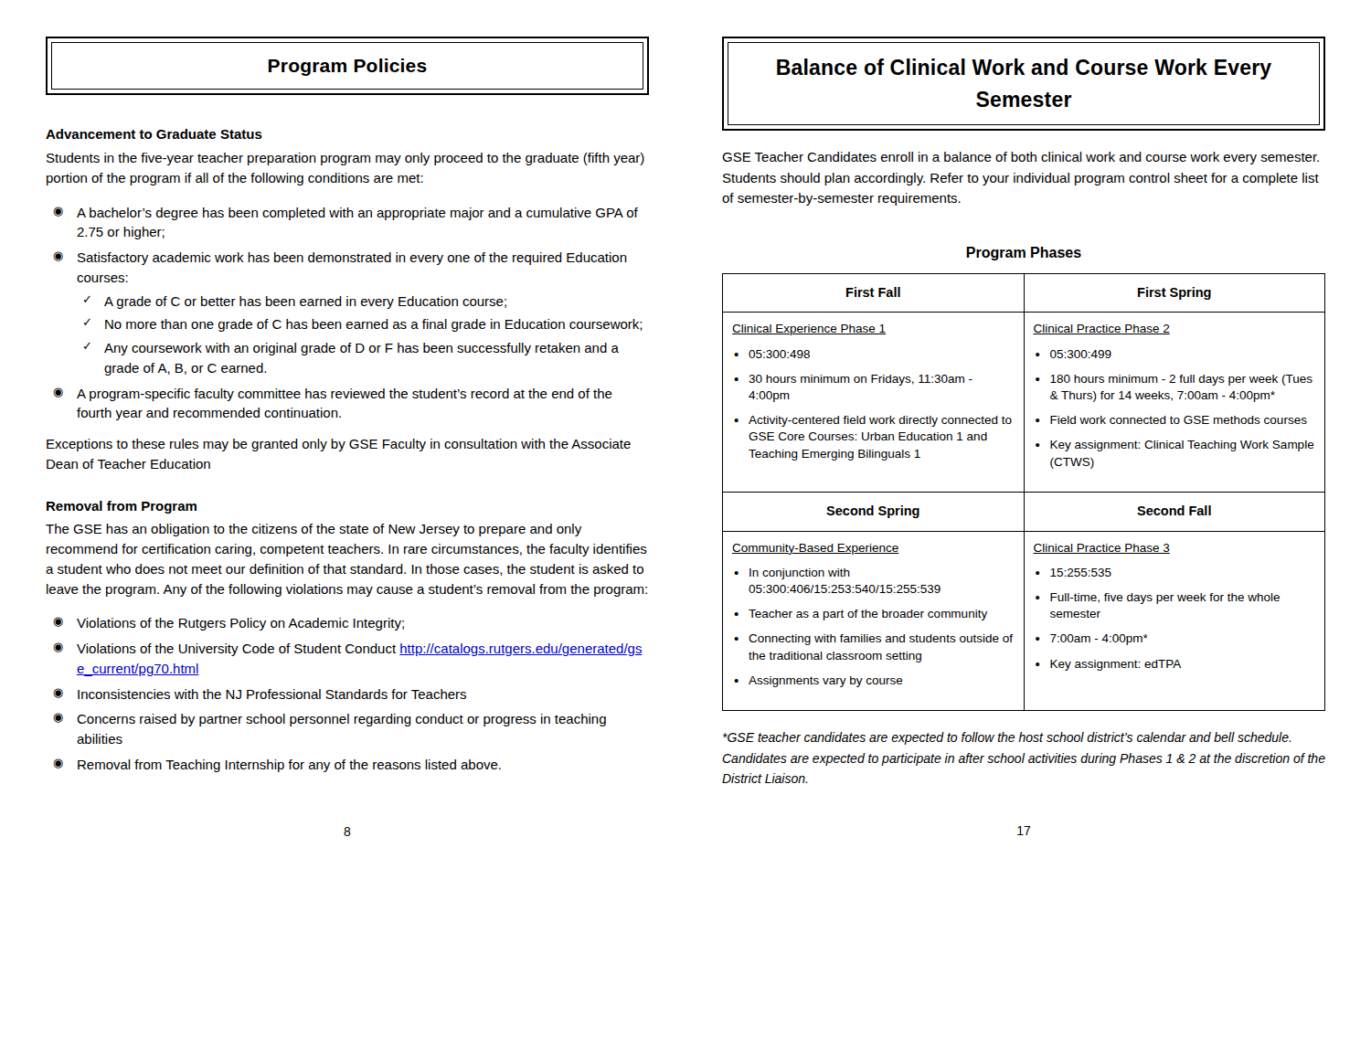Program Policies
Advancement to Graduate Status
Students in the five-year teacher preparation program may only proceed to the graduate (fifth year) portion of the program if all of the following conditions are met:
A bachelor’s degree has been completed with an appropriate major and a cumulative GPA of 2.75 or higher;
Satisfactory academic work has been demonstrated in every one of the required Education courses:
A grade of C or better has been earned in every Education course;
No more than one grade of C has been earned as a final grade in Education coursework;
Any coursework with an original grade of D or F has been successfully retaken and a grade of A, B, or C earned.
A program-specific faculty committee has reviewed the student’s record at the end of the fourth year and recommended continuation.
Exceptions to these rules may be granted only by GSE Faculty in consultation with the Associate Dean of Teacher Education
Removal from Program
The GSE has an obligation to the citizens of the state of New Jersey to prepare and only recommend for certification caring, competent teachers. In rare circumstances, the faculty identifies a student who does not meet our definition of that standard. In those cases, the student is asked to leave the program. Any of the following violations may cause a student’s removal from the program:
Violations of the Rutgers Policy on Academic Integrity;
Violations of the University Code of Student Conduct http://catalogs.rutgers.edu/generated/gse_current/pg70.html
Inconsistencies with the NJ Professional Standards for Teachers
Concerns raised by partner school personnel regarding conduct or progress in teaching abilities
Removal from Teaching Internship for any of the reasons listed above.
8
Balance of Clinical Work and Course Work Every Semester
GSE Teacher Candidates enroll in a balance of both clinical work and course work every semester. Students should plan accordingly. Refer to your individual program control sheet for a complete list of semester-by-semester requirements.
Program Phases
| First Fall | First Spring |
| --- | --- |
| Clinical Experience Phase 1 05:300:498 30 hours minimum on Fridays, 11:30am - 4:00pm Activity-centered field work directly connected to GSE Core Courses: Urban Education 1 and Teaching Emerging Bilinguals 1 | Clinical Practice Phase 2 05:300:499 180 hours minimum - 2 full days per week (Tues & Thurs) for 14 weeks, 7:00am - 4:00pm* Field work connected to GSE methods courses Key assignment: Clinical Teaching Work Sample (CTWS) |
| Second Spring | Second Fall |
| Community-Based Experience In conjunction with 05:300:406/15:253:540/15:255:539 Teacher as a part of the broader community Connecting with families and students outside of the traditional classroom setting Assignments vary by course | Clinical Practice Phase 3 15:255:535 Full-time, five days per week for the whole semester 7:00am - 4:00pm* Key assignment: edTPA |
*GSE teacher candidates are expected to follow the host school district’s calendar and bell schedule. Candidates are expected to participate in after school activities during Phases 1 & 2 at the discretion of the District Liaison.
17